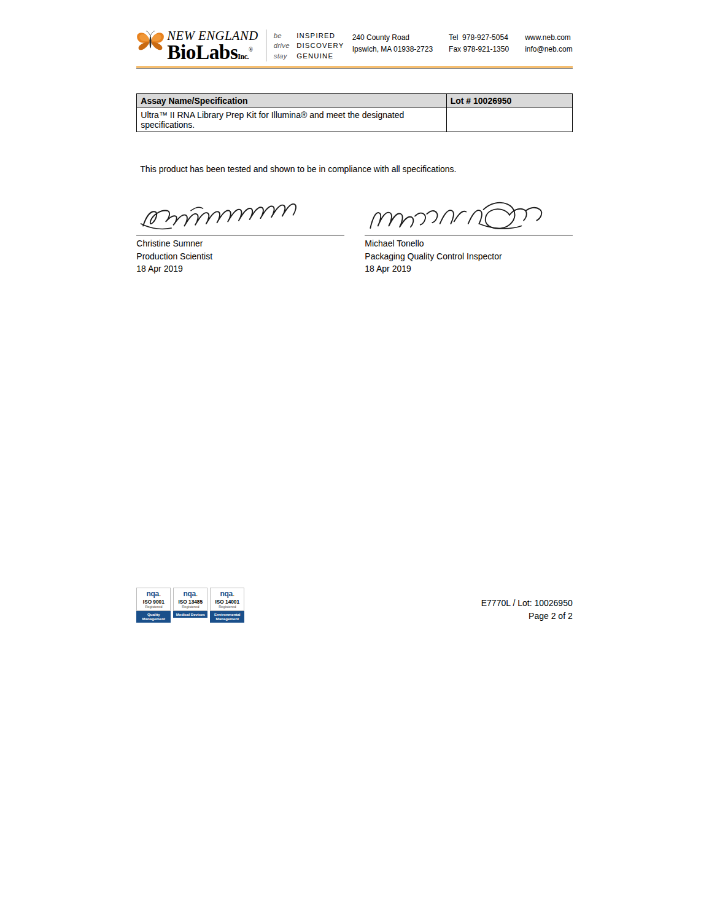NEW ENGLAND
BioLabsInc.®
be INSPIRED
drive DISCOVERY
stay GENUINE
240 County Road
Ipswich, MA 01938-2723
Tel 978-927-5054
Fax 978-921-1350
www.neb.com
info@neb.com
| Assay Name/Specification | Lot # 10026950 |
| --- | --- |
| Ultra™ II RNA Library Prep Kit for Illumina® and meet the designated specifications. | |
This product has been tested and shown to be in compliance with all specifications.
Christine Sumner
Production Scientist
18 Apr 2019
Michael Tonello
Packaging Quality Control Inspector
18 Apr 2019
nqa.
ISO 9001
Registered
Quality
Management
nqa.
ISO 13485
Registered
Medical Devices
nqa.
ISO 14001
Registered
Environmental
Management
E7770L / Lot: 10026950
Page 2 of 2